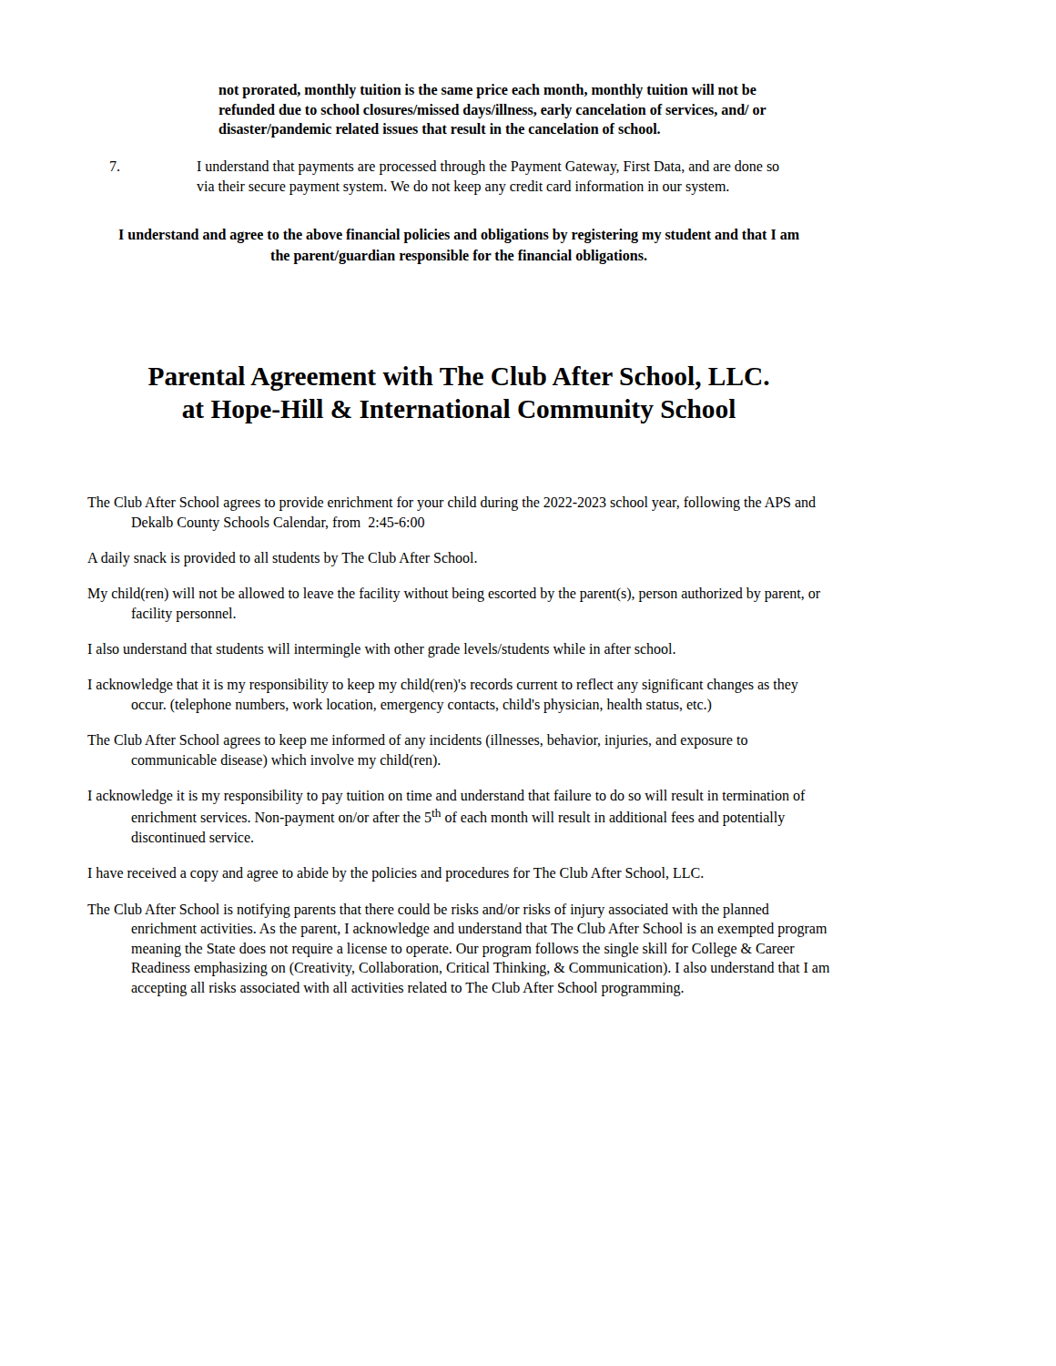not prorated, monthly tuition is the same price each month, monthly tuition will not be refunded due to school closures/missed days/illness, early cancelation of services, and/ or disaster/pandemic related issues that result in the cancelation of school.
7. I understand that payments are processed through the Payment Gateway, First Data, and are done so via their secure payment system. We do not keep any credit card information in our system.
I understand and agree to the above financial policies and obligations by registering my student and that I am the parent/guardian responsible for the financial obligations.
Parental Agreement with The Club After School, LLC.
at Hope-Hill & International Community School
The Club After School agrees to provide enrichment for your child during the 2022-2023 school year, following the APS and Dekalb County Schools Calendar, from 2:45-6:00
A daily snack is provided to all students by The Club After School.
My child(ren) will not be allowed to leave the facility without being escorted by the parent(s), person authorized by parent, or facility personnel.
I also understand that students will intermingle with other grade levels/students while in after school.
I acknowledge that it is my responsibility to keep my child(ren)'s records current to reflect any significant changes as they occur. (telephone numbers, work location, emergency contacts, child's physician, health status, etc.)
The Club After School agrees to keep me informed of any incidents (illnesses, behavior, injuries, and exposure to communicable disease) which involve my child(ren).
I acknowledge it is my responsibility to pay tuition on time and understand that failure to do so will result in termination of enrichment services. Non-payment on/or after the 5th of each month will result in additional fees and potentially discontinued service.
I have received a copy and agree to abide by the policies and procedures for The Club After School, LLC.
The Club After School is notifying parents that there could be risks and/or risks of injury associated with the planned enrichment activities. As the parent, I acknowledge and understand that The Club After School is an exempted program meaning the State does not require a license to operate. Our program follows the single skill for College & Career Readiness emphasizing on (Creativity, Collaboration, Critical Thinking, & Communication). I also understand that I am accepting all risks associated with all activities related to The Club After School programming.